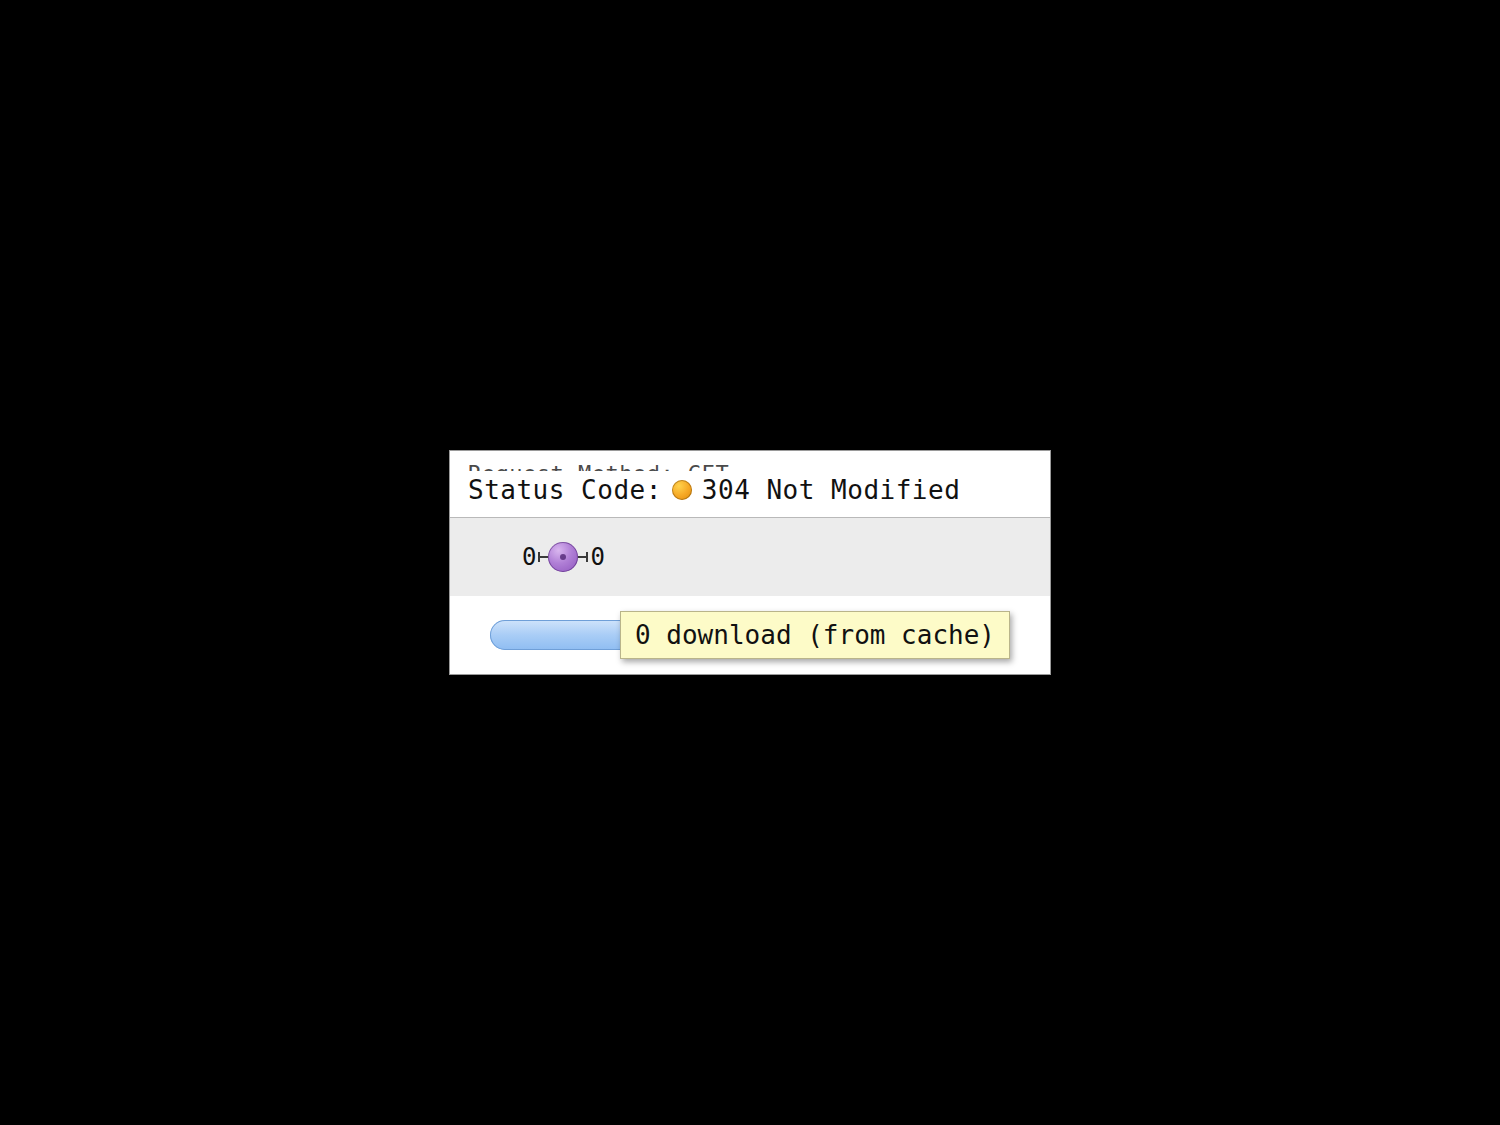Request Method: GET
Status Code: 304 Not Modified
0 0
0 download (from cache)